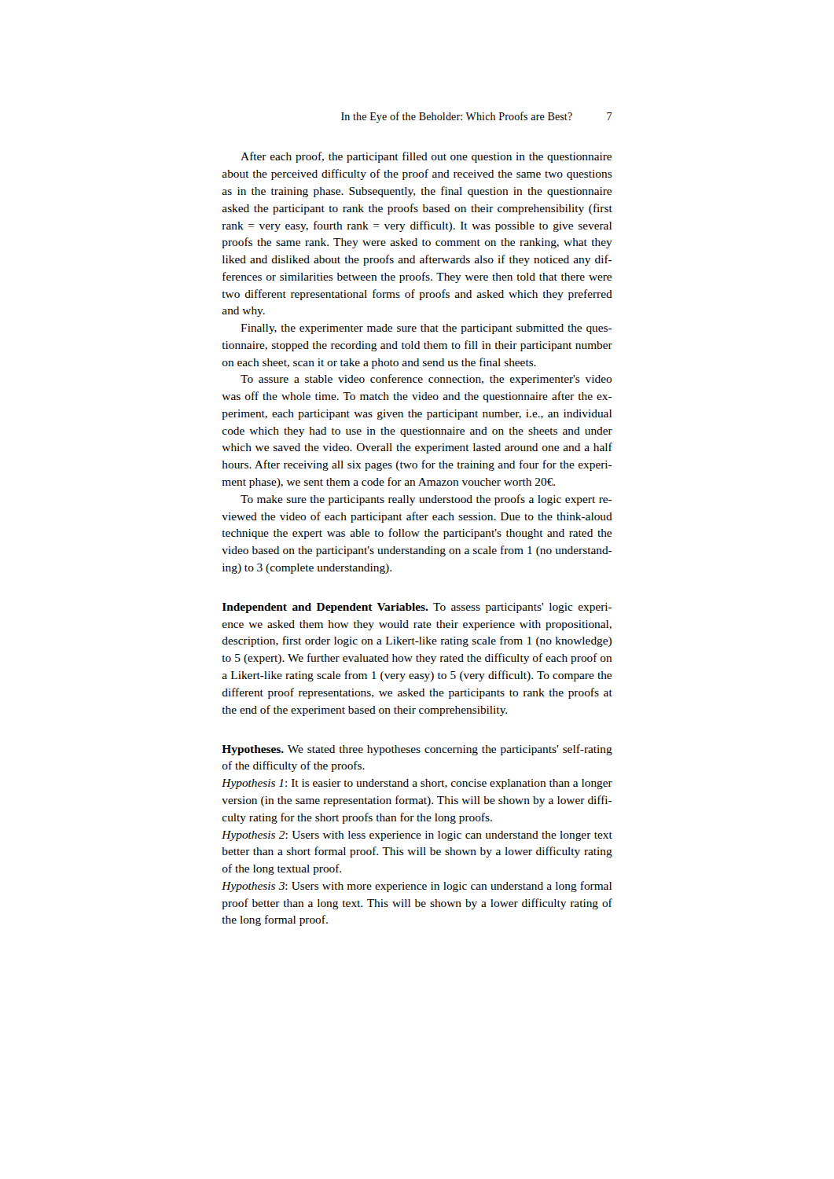In the Eye of the Beholder: Which Proofs are Best? 7
After each proof, the participant filled out one question in the questionnaire about the perceived difficulty of the proof and received the same two questions as in the training phase. Subsequently, the final question in the questionnaire asked the participant to rank the proofs based on their comprehensibility (first rank = very easy, fourth rank = very difficult). It was possible to give several proofs the same rank. They were asked to comment on the ranking, what they liked and disliked about the proofs and afterwards also if they noticed any differences or similarities between the proofs. They were then told that there were two different representational forms of proofs and asked which they preferred and why.
Finally, the experimenter made sure that the participant submitted the questionnaire, stopped the recording and told them to fill in their participant number on each sheet, scan it or take a photo and send us the final sheets.
To assure a stable video conference connection, the experimenter's video was off the whole time. To match the video and the questionnaire after the experiment, each participant was given the participant number, i.e., an individual code which they had to use in the questionnaire and on the sheets and under which we saved the video. Overall the experiment lasted around one and a half hours. After receiving all six pages (two for the training and four for the experiment phase), we sent them a code for an Amazon voucher worth 20€.
To make sure the participants really understood the proofs a logic expert reviewed the video of each participant after each session. Due to the think-aloud technique the expert was able to follow the participant's thought and rated the video based on the participant's understanding on a scale from 1 (no understanding) to 3 (complete understanding).
Independent and Dependent Variables. To assess participants' logic experience we asked them how they would rate their experience with propositional, description, first order logic on a Likert-like rating scale from 1 (no knowledge) to 5 (expert). We further evaluated how they rated the difficulty of each proof on a Likert-like rating scale from 1 (very easy) to 5 (very difficult). To compare the different proof representations, we asked the participants to rank the proofs at the end of the experiment based on their comprehensibility.
Hypotheses. We stated three hypotheses concerning the participants' self-rating of the difficulty of the proofs.
Hypothesis 1: It is easier to understand a short, concise explanation than a longer version (in the same representation format). This will be shown by a lower difficulty rating for the short proofs than for the long proofs.
Hypothesis 2: Users with less experience in logic can understand the longer text better than a short formal proof. This will be shown by a lower difficulty rating of the long textual proof.
Hypothesis 3: Users with more experience in logic can understand a long formal proof better than a long text. This will be shown by a lower difficulty rating of the long formal proof.